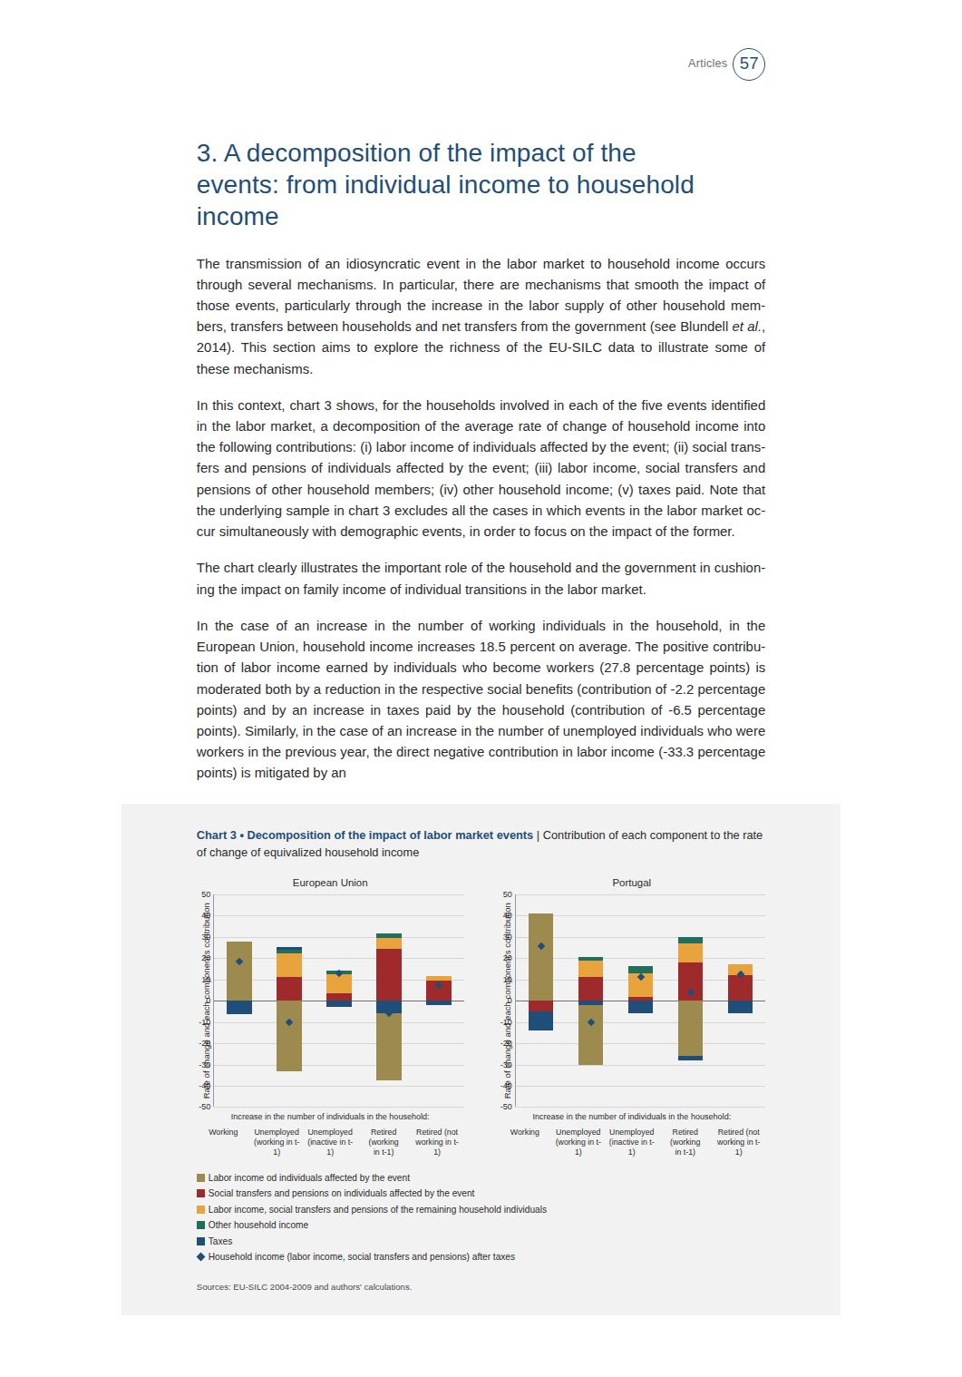Articles 57
3. A decomposition of the impact of the
events: from individual income to household
income
The transmission of an idiosyncratic event in the labor market to household income occurs through several mechanisms. In particular, there are mechanisms that smooth the impact of those events, particularly through the increase in the labor supply of other household members, transfers between households and net transfers from the government (see Blundell et al., 2014). This section aims to explore the richness of the EU-SILC data to illustrate some of these mechanisms.
In this context, chart 3 shows, for the households involved in each of the five events identified in the labor market, a decomposition of the average rate of change of household income into the following contributions: (i) labor income of individuals affected by the event; (ii) social transfers and pensions of individuals affected by the event; (iii) labor income, social transfers and pensions of other household members; (iv) other household income; (v) taxes paid. Note that the underlying sample in chart 3 excludes all the cases in which events in the labor market occur simultaneously with demographic events, in order to focus on the impact of the former.
The chart clearly illustrates the important role of the household and the government in cushioning the impact on family income of individual transitions in the labor market.
In the case of an increase in the number of working individuals in the household, in the European Union, household income increases 18.5 percent on average. The positive contribution of labor income earned by individuals who become workers (27.8 percentage points) is moderated both by a reduction in the respective social benefits (contribution of -2.2 percentage points) and by an increase in taxes paid by the household (contribution of -6.5 percentage points). Similarly, in the case of an increase in the number of unemployed individuals who were workers in the previous year, the direct negative contribution in labor income (-33.3 percentage points) is mitigated by an
Chart 3 • Decomposition of the impact of labor market events | Contribution of each component to the rate of change of equivalized household income
European Union
Rate of change and each component's contribution
50 40 30 20 10 0 -10 -20 -30 -40 -50
Increase in the number of individuals in the household:
Working
Unemployed
(working in t-1)
Unemployed
(inactive in t-1)
Retired (working
in t-1)
Retired (not
working in t-1)
Portugal
Rate of change and each component's contribution
50 40 30 20 10 0 -10 -20 -30 -40 -50
Increase in the number of individuals in the household:
Working
Unemployed
(working in t-1)
Unemployed
(inactive in t-1)
Retired (working
in t-1)
Retired (not
working in t-1)
Labor income od individuals affected by the event
Social transfers and pensions on individuals affected by the event
Labor income, social transfers and pensions of the remaining household individuals
Other household income
Taxes
Household income (labor income, social transfers and pensions) after taxes
Sources: EU-SILC 2004-2009 and authors' calculations.